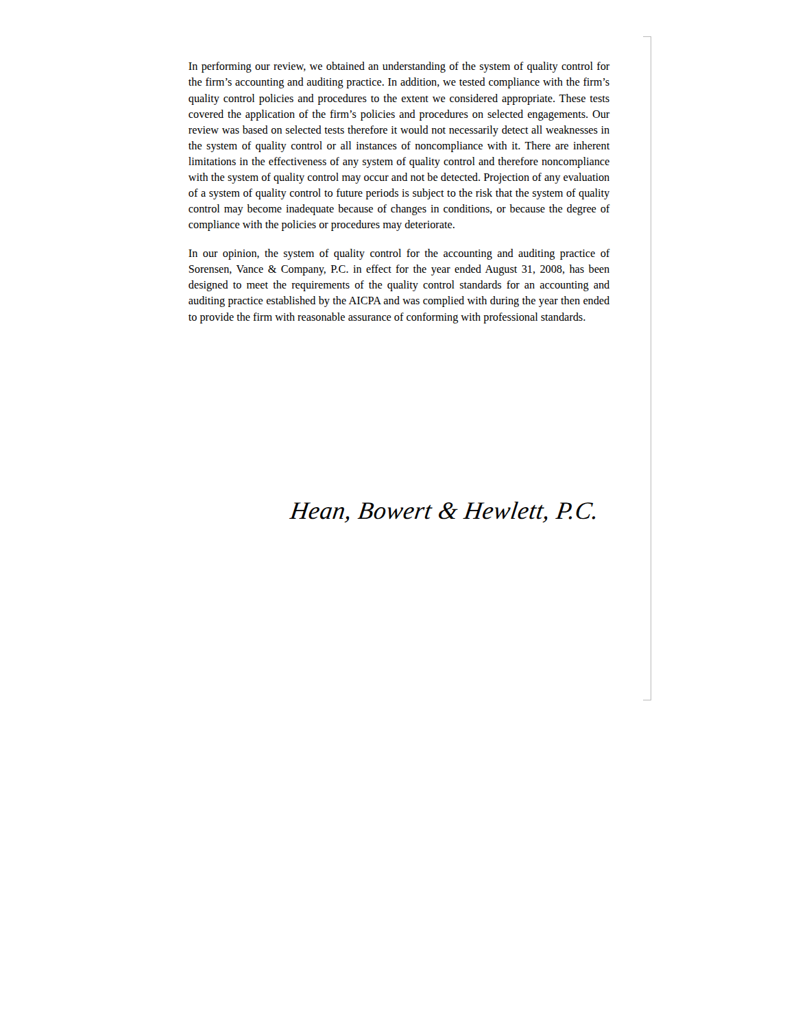In performing our review, we obtained an understanding of the system of quality control for the firm’s accounting and auditing practice. In addition, we tested compliance with the firm’s quality control policies and procedures to the extent we considered appropriate. These tests covered the application of the firm’s policies and procedures on selected engagements. Our review was based on selected tests therefore it would not necessarily detect all weaknesses in the system of quality control or all instances of noncompliance with it. There are inherent limitations in the effectiveness of any system of quality control and therefore noncompliance with the system of quality control may occur and not be detected. Projection of any evaluation of a system of quality control to future periods is subject to the risk that the system of quality control may become inadequate because of changes in conditions, or because the degree of compliance with the policies or procedures may deteriorate.
In our opinion, the system of quality control for the accounting and auditing practice of Sorensen, Vance & Company, P.C. in effect for the year ended August 31, 2008, has been designed to meet the requirements of the quality control standards for an accounting and auditing practice established by the AICPA and was complied with during the year then ended to provide the firm with reasonable assurance of conforming with professional standards.
Hean, Bowert & Hewlett, P.C.